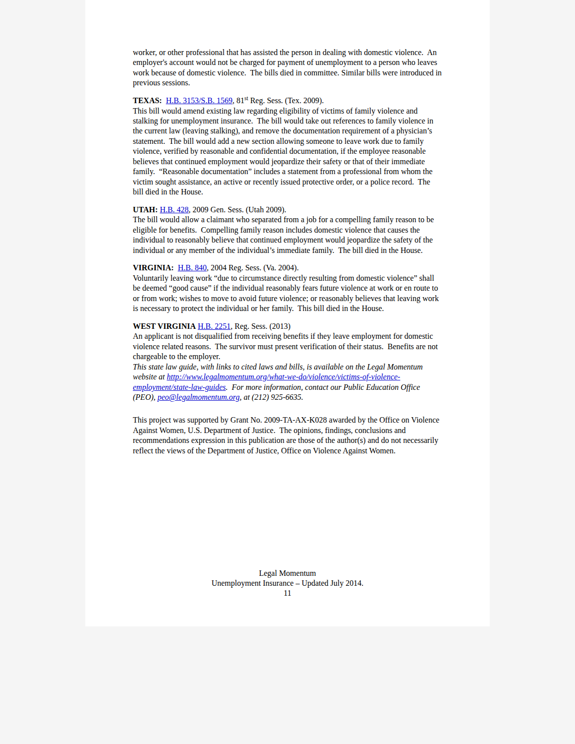worker, or other professional that has assisted the person in dealing with domestic violence. An employer's account would not be charged for payment of unemployment to a person who leaves work because of domestic violence. The bills died in committee. Similar bills were introduced in previous sessions.
TEXAS: H.B. 3153/S.B. 1569, 81st Reg. Sess. (Tex. 2009).
This bill would amend existing law regarding eligibility of victims of family violence and stalking for unemployment insurance. The bill would take out references to family violence in the current law (leaving stalking), and remove the documentation requirement of a physician’s statement. The bill would add a new section allowing someone to leave work due to family violence, verified by reasonable and confidential documentation, if the employee reasonable believes that continued employment would jeopardize their safety or that of their immediate family. “Reasonable documentation” includes a statement from a professional from whom the victim sought assistance, an active or recently issued protective order, or a police record. The bill died in the House.
UTAH: H.B. 428, 2009 Gen. Sess. (Utah 2009).
The bill would allow a claimant who separated from a job for a compelling family reason to be eligible for benefits. Compelling family reason includes domestic violence that causes the individual to reasonably believe that continued employment would jeopardize the safety of the individual or any member of the individual’s immediate family. The bill died in the House.
VIRGINIA: H.B. 840, 2004 Reg. Sess. (Va. 2004).
Voluntarily leaving work “due to circumstance directly resulting from domestic violence” shall be deemed “good cause” if the individual reasonably fears future violence at work or en route to or from work; wishes to move to avoid future violence; or reasonably believes that leaving work is necessary to protect the individual or her family. This bill died in the House.
WEST VIRGINIA H.B. 2251, Reg. Sess. (2013)
An applicant is not disqualified from receiving benefits if they leave employment for domestic violence related reasons. The survivor must present verification of their status. Benefits are not chargeable to the employer.
This state law guide, with links to cited laws and bills, is available on the Legal Momentum website at http://www.legalmomentum.org/what-we-do/violence/victims-of-violence-employment/state-law-guides. For more information, contact our Public Education Office (PEO), peo@legalmomentum.org, at (212) 925-6635.
This project was supported by Grant No. 2009-TA-AX-K028 awarded by the Office on Violence Against Women, U.S. Department of Justice. The opinions, findings, conclusions and recommendations expression in this publication are those of the author(s) and do not necessarily reflect the views of the Department of Justice, Office on Violence Against Women.
Legal Momentum
Unemployment Insurance – Updated July 2014.
11